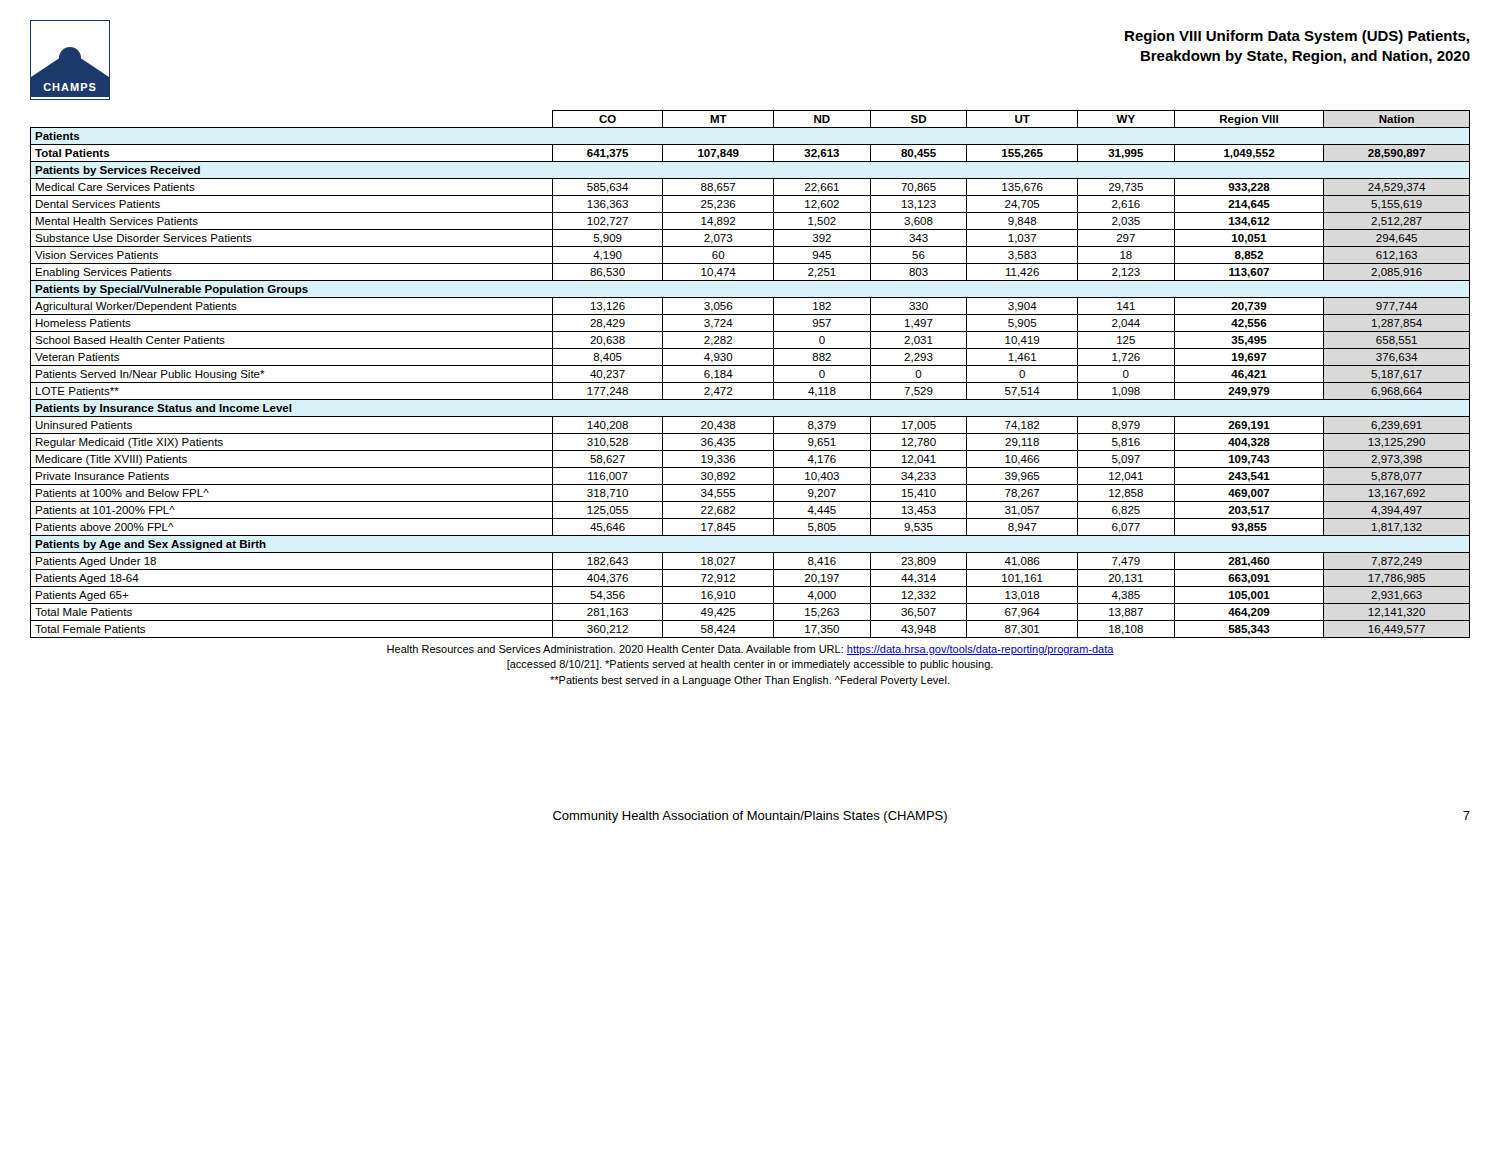CHAMPS
Region VIII Uniform Data System (UDS) Patients,
Breakdown by State, Region, and Nation, 2020
| | CO | MT | ND | SD | UT | WY | Region VIII | Nation |
| --- | --- | --- | --- | --- | --- | --- | --- | --- |
| Patients |
| Total Patients | 641,375 | 107,849 | 32,613 | 80,455 | 155,265 | 31,995 | 1,049,552 | 28,590,897 |
| Patients by Services Received |
| Medical Care Services Patients | 585,634 | 88,657 | 22,661 | 70,865 | 135,676 | 29,735 | 933,228 | 24,529,374 |
| Dental Services Patients | 136,363 | 25,236 | 12,602 | 13,123 | 24,705 | 2,616 | 214,645 | 5,155,619 |
| Mental Health Services Patients | 102,727 | 14,892 | 1,502 | 3,608 | 9,848 | 2,035 | 134,612 | 2,512,287 |
| Substance Use Disorder Services Patients | 5,909 | 2,073 | 392 | 343 | 1,037 | 297 | 10,051 | 294,645 |
| Vision Services Patients | 4,190 | 60 | 945 | 56 | 3,583 | 18 | 8,852 | 612,163 |
| Enabling Services Patients | 86,530 | 10,474 | 2,251 | 803 | 11,426 | 2,123 | 113,607 | 2,085,916 |
| Patients by Special/Vulnerable Population Groups |
| Agricultural Worker/Dependent Patients | 13,126 | 3,056 | 182 | 330 | 3,904 | 141 | 20,739 | 977,744 |
| Homeless Patients | 28,429 | 3,724 | 957 | 1,497 | 5,905 | 2,044 | 42,556 | 1,287,854 |
| School Based Health Center Patients | 20,638 | 2,282 | 0 | 2,031 | 10,419 | 125 | 35,495 | 658,551 |
| Veteran Patients | 8,405 | 4,930 | 882 | 2,293 | 1,461 | 1,726 | 19,697 | 376,634 |
| Patients Served In/Near Public Housing Site* | 40,237 | 6,184 | 0 | 0 | 0 | 0 | 46,421 | 5,187,617 |
| LOTE Patients** | 177,248 | 2,472 | 4,118 | 7,529 | 57,514 | 1,098 | 249,979 | 6,968,664 |
| Patients by Insurance Status and Income Level |
| Uninsured Patients | 140,208 | 20,438 | 8,379 | 17,005 | 74,182 | 8,979 | 269,191 | 6,239,691 |
| Regular Medicaid (Title XIX) Patients | 310,528 | 36,435 | 9,651 | 12,780 | 29,118 | 5,816 | 404,328 | 13,125,290 |
| Medicare (Title XVIII) Patients | 58,627 | 19,336 | 4,176 | 12,041 | 10,466 | 5,097 | 109,743 | 2,973,398 |
| Private Insurance Patients | 116,007 | 30,892 | 10,403 | 34,233 | 39,965 | 12,041 | 243,541 | 5,878,077 |
| Patients at 100% and Below FPL^ | 318,710 | 34,555 | 9,207 | 15,410 | 78,267 | 12,858 | 469,007 | 13,167,692 |
| Patients at 101-200% FPL^ | 125,055 | 22,682 | 4,445 | 13,453 | 31,057 | 6,825 | 203,517 | 4,394,497 |
| Patients above 200% FPL^ | 45,646 | 17,845 | 5,805 | 9,535 | 8,947 | 6,077 | 93,855 | 1,817,132 |
| Patients by Age and Sex Assigned at Birth |
| Patients Aged Under 18 | 182,643 | 18,027 | 8,416 | 23,809 | 41,086 | 7,479 | 281,460 | 7,872,249 |
| Patients Aged 18-64 | 404,376 | 72,912 | 20,197 | 44,314 | 101,161 | 20,131 | 663,091 | 17,786,985 |
| Patients Aged 65+ | 54,356 | 16,910 | 4,000 | 12,332 | 13,018 | 4,385 | 105,001 | 2,931,663 |
| Total Male Patients | 281,163 | 49,425 | 15,263 | 36,507 | 67,964 | 13,887 | 464,209 | 12,141,320 |
| Total Female Patients | 360,212 | 58,424 | 17,350 | 43,948 | 87,301 | 18,108 | 585,343 | 16,449,577 |
Health Resources and Services Administration. 2020 Health Center Data. Available from URL: https://data.hrsa.gov/tools/data-reporting/program-data
[accessed 8/10/21]. *Patients served at health center in or immediately accessible to public housing.
**Patients best served in a Language Other Than English. ^Federal Poverty Level.
Community Health Association of Mountain/Plains States (CHAMPS) 7